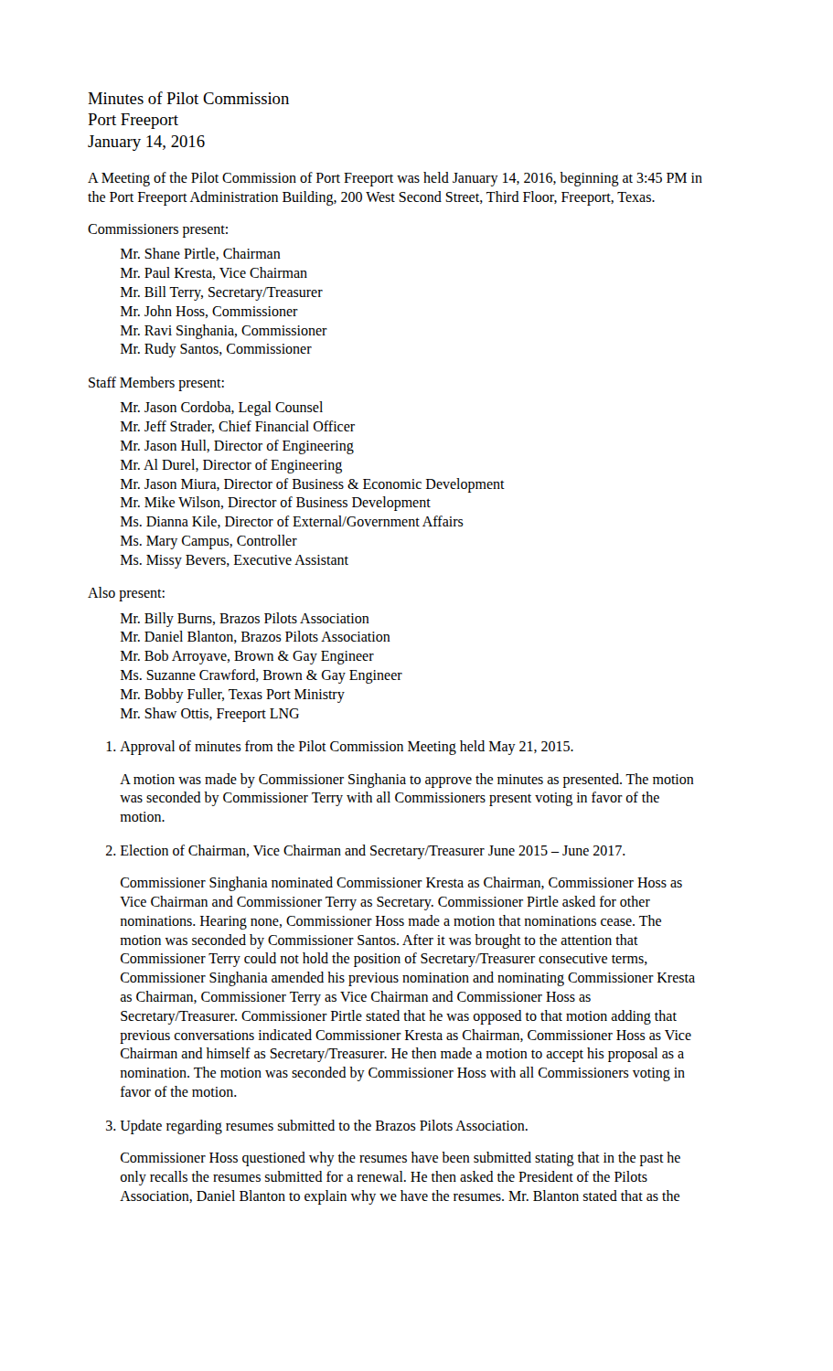Minutes of Pilot Commission
Port Freeport
January 14, 2016
A Meeting of the Pilot Commission of Port Freeport was held January 14, 2016, beginning at 3:45 PM in the Port Freeport Administration Building, 200 West Second Street, Third Floor, Freeport, Texas.
Commissioners present:
Mr. Shane Pirtle, Chairman
Mr. Paul Kresta, Vice Chairman
Mr. Bill Terry, Secretary/Treasurer
Mr. John Hoss, Commissioner
Mr. Ravi Singhania, Commissioner
Mr. Rudy Santos, Commissioner
Staff Members present:
Mr. Jason Cordoba, Legal Counsel
Mr. Jeff Strader, Chief Financial Officer
Mr. Jason Hull, Director of Engineering
Mr. Al Durel, Director of Engineering
Mr. Jason Miura, Director of Business & Economic Development
Mr. Mike Wilson, Director of Business Development
Ms. Dianna Kile, Director of External/Government Affairs
Ms. Mary Campus, Controller
Ms. Missy Bevers, Executive Assistant
Also present:
Mr. Billy Burns, Brazos Pilots Association
Mr. Daniel Blanton, Brazos Pilots Association
Mr. Bob Arroyave, Brown & Gay Engineer
Ms. Suzanne Crawford, Brown & Gay Engineer
Mr. Bobby Fuller, Texas Port Ministry
Mr. Shaw Ottis, Freeport LNG
Approval of minutes from the Pilot Commission Meeting held May 21, 2015.
A motion was made by Commissioner Singhania to approve the minutes as presented. The motion was seconded by Commissioner Terry with all Commissioners present voting in favor of the motion.
Election of Chairman, Vice Chairman and Secretary/Treasurer June 2015 – June 2017.
Commissioner Singhania nominated Commissioner Kresta as Chairman, Commissioner Hoss as Vice Chairman and Commissioner Terry as Secretary. Commissioner Pirtle asked for other nominations. Hearing none, Commissioner Hoss made a motion that nominations cease. The motion was seconded by Commissioner Santos. After it was brought to the attention that Commissioner Terry could not hold the position of Secretary/Treasurer consecutive terms, Commissioner Singhania amended his previous nomination and nominating Commissioner Kresta as Chairman, Commissioner Terry as Vice Chairman and Commissioner Hoss as Secretary/Treasurer. Commissioner Pirtle stated that he was opposed to that motion adding that previous conversations indicated Commissioner Kresta as Chairman, Commissioner Hoss as Vice Chairman and himself as Secretary/Treasurer. He then made a motion to accept his proposal as a nomination. The motion was seconded by Commissioner Hoss with all Commissioners voting in favor of the motion.
Update regarding resumes submitted to the Brazos Pilots Association.
Commissioner Hoss questioned why the resumes have been submitted stating that in the past he only recalls the resumes submitted for a renewal. He then asked the President of the Pilots Association, Daniel Blanton to explain why we have the resumes. Mr. Blanton stated that as the